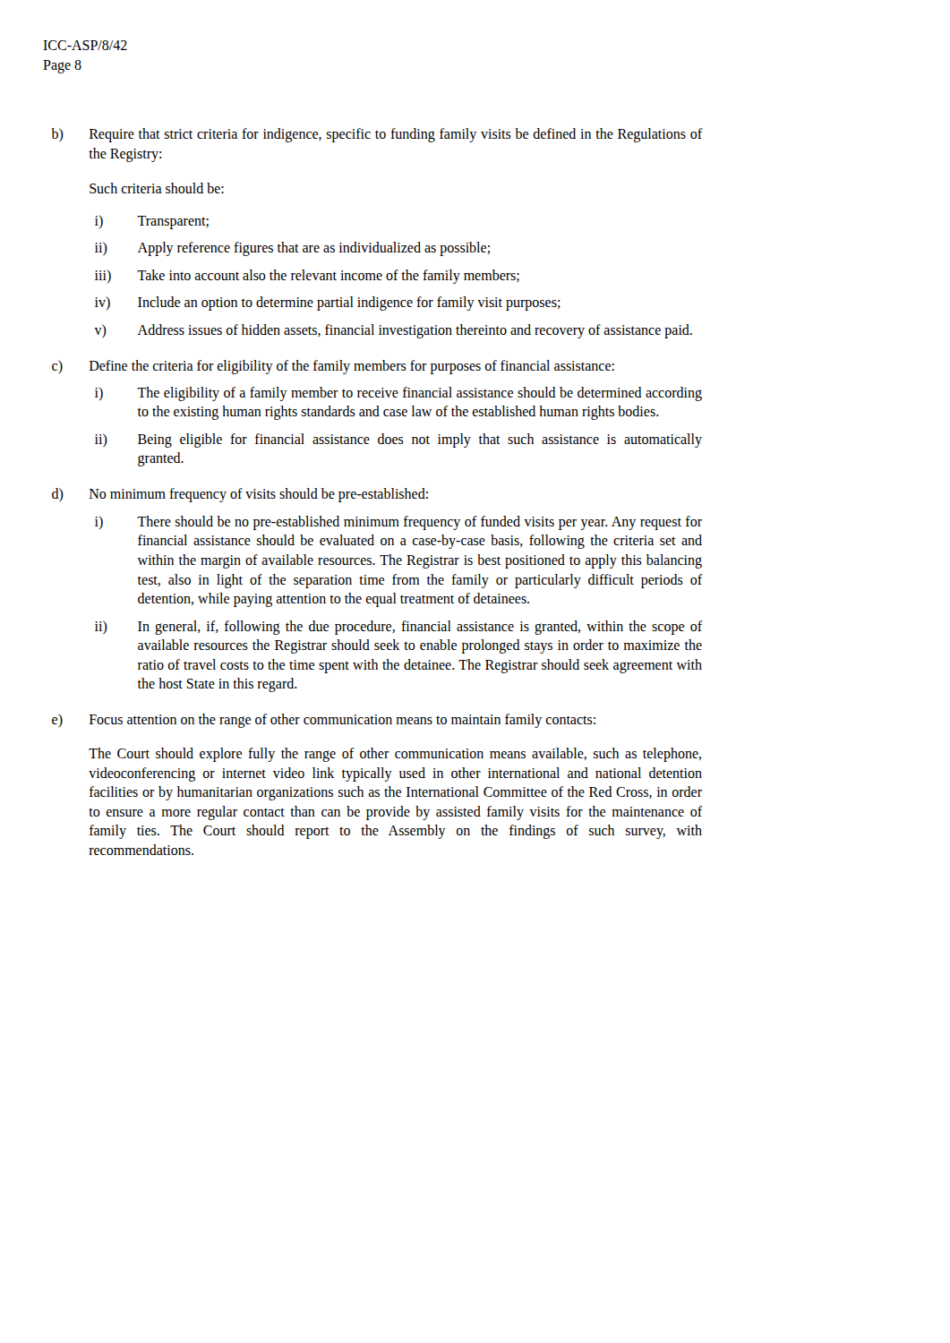ICC-ASP/8/42
Page 8
b)
Require that strict criteria for indigence, specific to funding family visits be defined in the Regulations of the Registry:
Such criteria should be:
i) Transparent;
ii) Apply reference figures that are as individualized as possible;
iii) Take into account also the relevant income of the family members;
iv) Include an option to determine partial indigence for family visit purposes;
v) Address issues of hidden assets, financial investigation thereinto and recovery of assistance paid.
c)
Define the criteria for eligibility of the family members for purposes of financial assistance:
i) The eligibility of a family member to receive financial assistance should be determined according to the existing human rights standards and case law of the established human rights bodies.
ii) Being eligible for financial assistance does not imply that such assistance is automatically granted.
d)
No minimum frequency of visits should be pre-established:
i) There should be no pre-established minimum frequency of funded visits per year. Any request for financial assistance should be evaluated on a case-by-case basis, following the criteria set and within the margin of available resources. The Registrar is best positioned to apply this balancing test, also in light of the separation time from the family or particularly difficult periods of detention, while paying attention to the equal treatment of detainees.
ii) In general, if, following the due procedure, financial assistance is granted, within the scope of available resources the Registrar should seek to enable prolonged stays in order to maximize the ratio of travel costs to the time spent with the detainee. The Registrar should seek agreement with the host State in this regard.
e)
Focus attention on the range of other communication means to maintain family contacts:
The Court should explore fully the range of other communication means available, such as telephone, videoconferencing or internet video link typically used in other international and national detention facilities or by humanitarian organizations such as the International Committee of the Red Cross, in order to ensure a more regular contact than can be provide by assisted family visits for the maintenance of family ties. The Court should report to the Assembly on the findings of such survey, with recommendations.